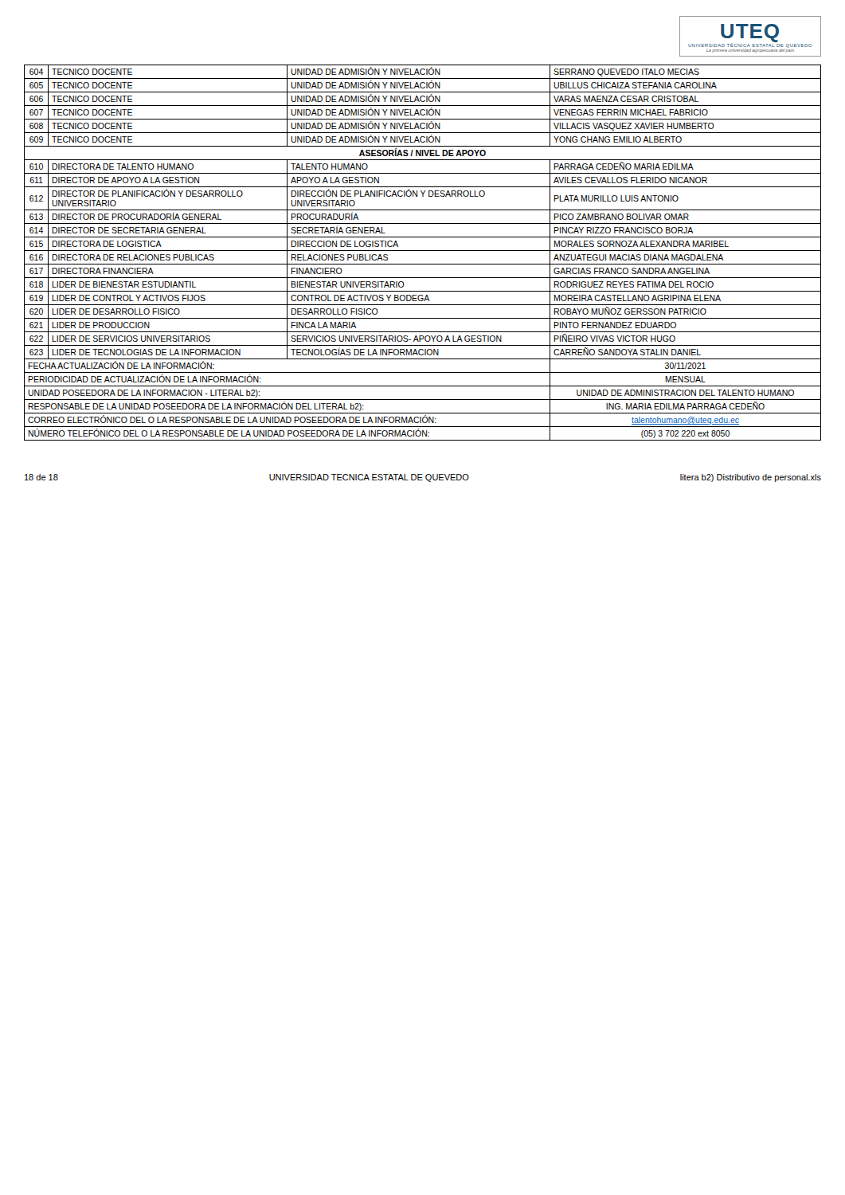UTEQ
UNIVERSIDAD TÉCNICA ESTATAL DE QUEVEDO
La primera universidad agropecuaria del país
| 604 | TECNICO DOCENTE | UNIDAD DE ADMISIÓN Y NIVELACIÓN | SERRANO QUEVEDO ITALO MECIAS |
| 605 | TECNICO DOCENTE | UNIDAD DE ADMISIÓN Y NIVELACIÓN | UBILLUS CHICAIZA STEFANIA CAROLINA |
| 606 | TECNICO DOCENTE | UNIDAD DE ADMISIÓN Y NIVELACIÓN | VARAS MAENZA CESAR CRISTOBAL |
| 607 | TECNICO DOCENTE | UNIDAD DE ADMISIÓN Y NIVELACIÓN | VENEGAS FERRIN MICHAEL FABRICIO |
| 608 | TECNICO DOCENTE | UNIDAD DE ADMISIÓN Y NIVELACIÓN | VILLACIS VASQUEZ XAVIER HUMBERTO |
| 609 | TECNICO DOCENTE | UNIDAD DE ADMISIÓN Y NIVELACIÓN | YONG CHANG EMILIO ALBERTO |
| ASESORÍAS / NIVEL DE APOYO |
| 610 | DIRECTORA DE TALENTO HUMANO | TALENTO HUMANO | PARRAGA CEDEÑO MARIA EDILMA |
| 611 | DIRECTOR DE APOYO A LA GESTION | APOYO A LA GESTION | AVILES CEVALLOS FLERIDO NICANOR |
| 612 | DIRECTOR DE PLANIFICACIÓN Y DESARROLLO UNIVERSITARIO | DIRECCIÓN DE PLANIFICACIÓN Y DESARROLLO UNIVERSITARIO | PLATA MURILLO LUIS ANTONIO |
| 613 | DIRECTOR DE PROCURADORÍA GENERAL | PROCURADURÍA | PICO ZAMBRANO BOLIVAR OMAR |
| 614 | DIRECTOR DE SECRETARIA GENERAL | SECRETARÍA GENERAL | PINCAY RIZZO FRANCISCO BORJA |
| 615 | DIRECTORA DE LOGISTICA | DIRECCION DE LOGISTICA | MORALES SORNOZA ALEXANDRA MARIBEL |
| 616 | DIRECTORA DE RELACIONES PUBLICAS | RELACIONES PUBLICAS | ANZUATEGUI MACIAS DIANA MAGDALENA |
| 617 | DIRECTORA FINANCIERA | FINANCIERO | GARCIAS FRANCO SANDRA ANGELINA |
| 618 | LIDER DE BIENESTAR ESTUDIANTIL | BIENESTAR UNIVERSITARIO | RODRIGUEZ REYES FATIMA DEL ROCIO |
| 619 | LIDER DE CONTROL Y ACTIVOS FIJOS | CONTROL DE ACTIVOS Y BODEGA | MOREIRA CASTELLANO AGRIPINA ELENA |
| 620 | LIDER DE DESARROLLO FISICO | DESARROLLO FISICO | ROBAYO MUÑOZ GERSSON PATRICIO |
| 621 | LIDER DE PRODUCCION | FINCA LA MARIA | PINTO FERNANDEZ EDUARDO |
| 622 | LIDER DE SERVICIOS UNIVERSITARIOS | SERVICIOS UNIVERSITARIOS- APOYO A LA GESTION | PIÑEIRO VIVAS VICTOR HUGO |
| 623 | LIDER DE TECNOLOGIAS DE LA INFORMACION | TECNOLOGÍAS DE LA INFORMACION | CARREÑO SANDOYA STALIN DANIEL |
| FECHA ACTUALIZACIÓN DE LA INFORMACIÓN: | 30/11/2021 |
| PERIODICIDAD DE ACTUALIZACIÓN DE LA INFORMACIÓN: | MENSUAL |
| UNIDAD POSEEDORA DE LA INFORMACION - LITERAL b2): | UNIDAD DE ADMINISTRACION DEL TALENTO HUMANO |
| RESPONSABLE DE LA UNIDAD POSEEDORA DE LA INFORMACIÓN DEL LITERAL b2): | ING. MARIA EDILMA PARRAGA CEDEÑO |
| CORREO ELECTRÓNICO DEL O LA RESPONSABLE DE LA UNIDAD POSEEDORA DE LA INFORMACIÓN: | talentohumano@uteq.edu.ec |
| NÚMERO TELEFÓNICO DEL O LA RESPONSABLE DE LA UNIDAD POSEEDORA DE LA INFORMACIÓN: | (05) 3 702 220 ext 8050 |
18 de 18
UNIVERSIDAD TECNICA ESTATAL DE QUEVEDO
litera b2) Distributivo de personal.xls